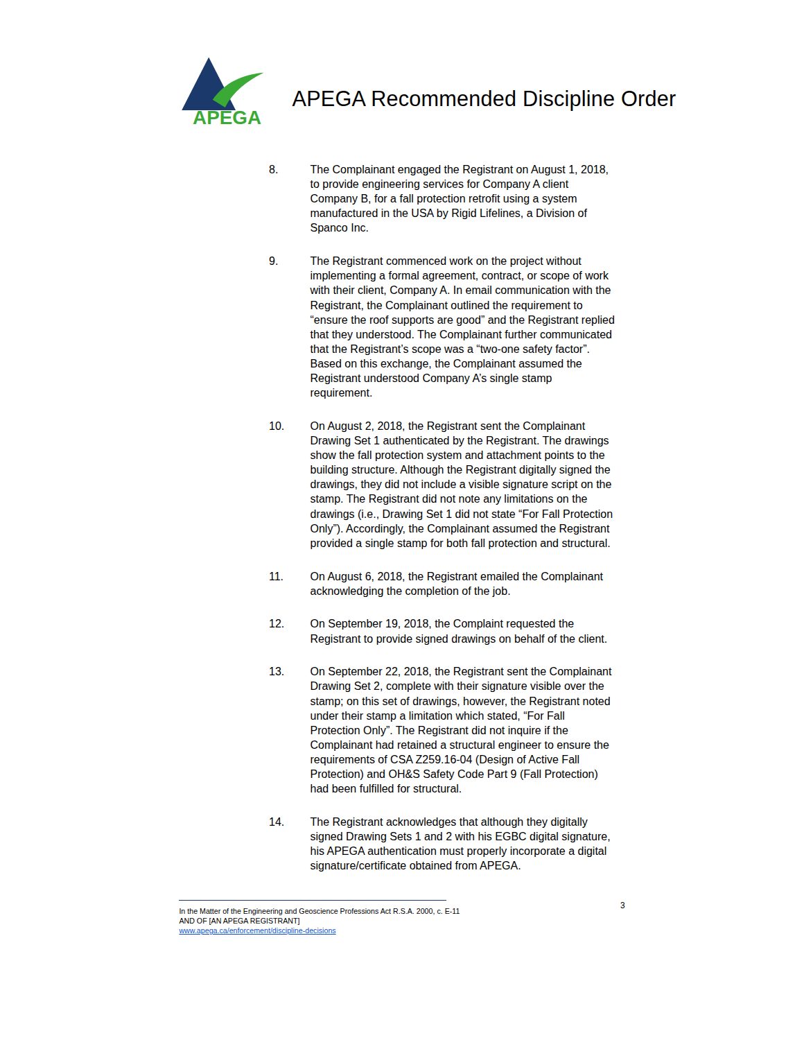APEGA
APEGA Recommended Discipline Order
8. The Complainant engaged the Registrant on August 1, 2018, to provide engineering services for Company A client Company B, for a fall protection retrofit using a system manufactured in the USA by Rigid Lifelines, a Division of Spanco Inc.
9. The Registrant commenced work on the project without implementing a formal agreement, contract, or scope of work with their client, Company A. In email communication with the Registrant, the Complainant outlined the requirement to “ensure the roof supports are good” and the Registrant replied that they understood. The Complainant further communicated that the Registrant’s scope was a “two-one safety factor”. Based on this exchange, the Complainant assumed the Registrant understood Company A’s single stamp requirement.
10. On August 2, 2018, the Registrant sent the Complainant Drawing Set 1 authenticated by the Registrant. The drawings show the fall protection system and attachment points to the building structure. Although the Registrant digitally signed the drawings, they did not include a visible signature script on the stamp. The Registrant did not note any limitations on the drawings (i.e., Drawing Set 1 did not state “For Fall Protection Only”). Accordingly, the Complainant assumed the Registrant provided a single stamp for both fall protection and structural.
11. On August 6, 2018, the Registrant emailed the Complainant acknowledging the completion of the job.
12. On September 19, 2018, the Complaint requested the Registrant to provide signed drawings on behalf of the client.
13. On September 22, 2018, the Registrant sent the Complainant Drawing Set 2, complete with their signature visible over the stamp; on this set of drawings, however, the Registrant noted under their stamp a limitation which stated, “For Fall Protection Only”. The Registrant did not inquire if the Complainant had retained a structural engineer to ensure the requirements of CSA Z259.16-04 (Design of Active Fall Protection) and OH&S Safety Code Part 9 (Fall Protection) had been fulfilled for structural.
14. The Registrant acknowledges that although they digitally signed Drawing Sets 1 and 2 with his EGBC digital signature, his APEGA authentication must properly incorporate a digital signature/certificate obtained from APEGA.
3
In the Matter of the Engineering and Geoscience Professions Act R.S.A. 2000, c. E-11
AND OF [AN APEGA REGISTRANT]
www.apega.ca/enforcement/discipline-decisions